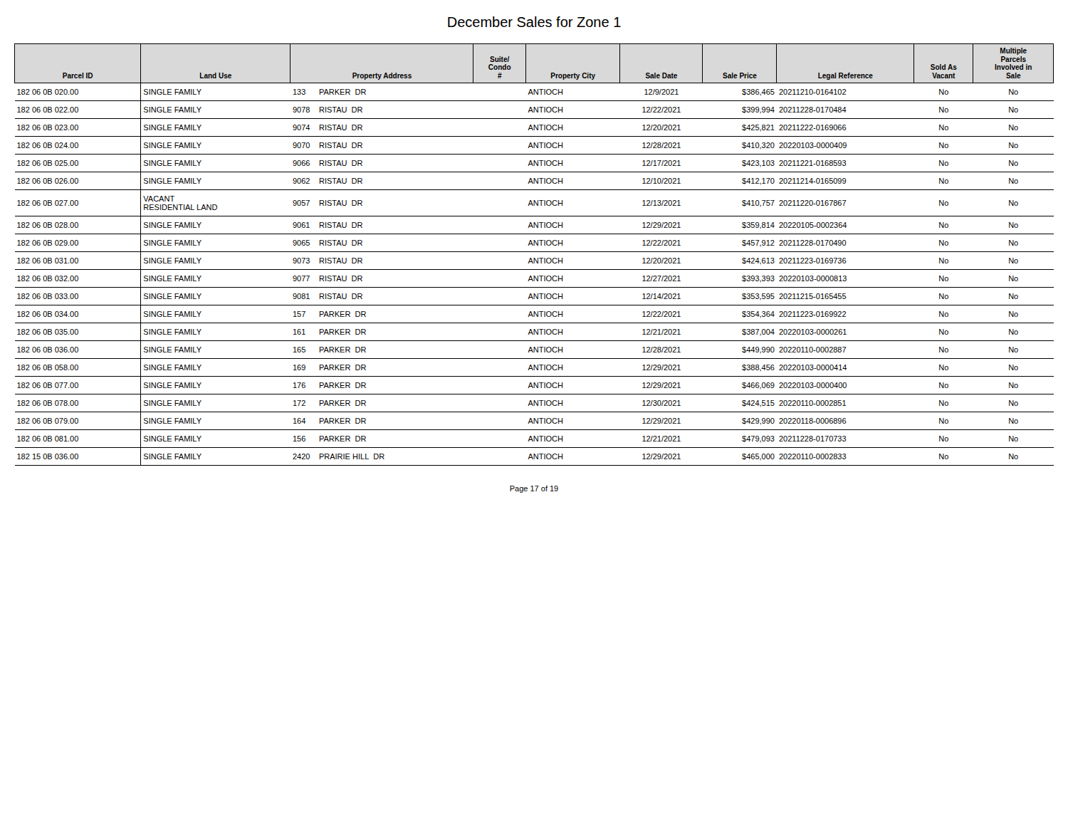December Sales for Zone 1
| Parcel ID | Land Use | Property Address | Suite/ Condo # | Property City | Sale Date | Sale Price | Legal Reference | Sold As Vacant | Multiple Parcels Involved in Sale |
| --- | --- | --- | --- | --- | --- | --- | --- | --- | --- |
| 182 06 0B 020.00 | SINGLE FAMILY | 133 PARKER DR | | ANTIOCH | 12/9/2021 | $386,465 | 20211210-0164102 | No | No |
| 182 06 0B 022.00 | SINGLE FAMILY | 9078 RISTAU DR | | ANTIOCH | 12/22/2021 | $399,994 | 20211228-0170484 | No | No |
| 182 06 0B 023.00 | SINGLE FAMILY | 9074 RISTAU DR | | ANTIOCH | 12/20/2021 | $425,821 | 20211222-0169066 | No | No |
| 182 06 0B 024.00 | SINGLE FAMILY | 9070 RISTAU DR | | ANTIOCH | 12/28/2021 | $410,320 | 20220103-0000409 | No | No |
| 182 06 0B 025.00 | SINGLE FAMILY | 9066 RISTAU DR | | ANTIOCH | 12/17/2021 | $423,103 | 20211221-0168593 | No | No |
| 182 06 0B 026.00 | SINGLE FAMILY | 9062 RISTAU DR | | ANTIOCH | 12/10/2021 | $412,170 | 20211214-0165099 | No | No |
| 182 06 0B 027.00 | VACANT RESIDENTIAL LAND | 9057 RISTAU DR | | ANTIOCH | 12/13/2021 | $410,757 | 20211220-0167867 | No | No |
| 182 06 0B 028.00 | SINGLE FAMILY | 9061 RISTAU DR | | ANTIOCH | 12/29/2021 | $359,814 | 20220105-0002364 | No | No |
| 182 06 0B 029.00 | SINGLE FAMILY | 9065 RISTAU DR | | ANTIOCH | 12/22/2021 | $457,912 | 20211228-0170490 | No | No |
| 182 06 0B 031.00 | SINGLE FAMILY | 9073 RISTAU DR | | ANTIOCH | 12/20/2021 | $424,613 | 20211223-0169736 | No | No |
| 182 06 0B 032.00 | SINGLE FAMILY | 9077 RISTAU DR | | ANTIOCH | 12/27/2021 | $393,393 | 20220103-0000813 | No | No |
| 182 06 0B 033.00 | SINGLE FAMILY | 9081 RISTAU DR | | ANTIOCH | 12/14/2021 | $353,595 | 20211215-0165455 | No | No |
| 182 06 0B 034.00 | SINGLE FAMILY | 157 PARKER DR | | ANTIOCH | 12/22/2021 | $354,364 | 20211223-0169922 | No | No |
| 182 06 0B 035.00 | SINGLE FAMILY | 161 PARKER DR | | ANTIOCH | 12/21/2021 | $387,004 | 20220103-0000261 | No | No |
| 182 06 0B 036.00 | SINGLE FAMILY | 165 PARKER DR | | ANTIOCH | 12/28/2021 | $449,990 | 20220110-0002887 | No | No |
| 182 06 0B 058.00 | SINGLE FAMILY | 169 PARKER DR | | ANTIOCH | 12/29/2021 | $388,456 | 20220103-0000414 | No | No |
| 182 06 0B 077.00 | SINGLE FAMILY | 176 PARKER DR | | ANTIOCH | 12/29/2021 | $466,069 | 20220103-0000400 | No | No |
| 182 06 0B 078.00 | SINGLE FAMILY | 172 PARKER DR | | ANTIOCH | 12/30/2021 | $424,515 | 20220110-0002851 | No | No |
| 182 06 0B 079.00 | SINGLE FAMILY | 164 PARKER DR | | ANTIOCH | 12/29/2021 | $429,990 | 20220118-0006896 | No | No |
| 182 06 0B 081.00 | SINGLE FAMILY | 156 PARKER DR | | ANTIOCH | 12/21/2021 | $479,093 | 20211228-0170733 | No | No |
| 182 15 0B 036.00 | SINGLE FAMILY | 2420 PRAIRIE HILL DR | | ANTIOCH | 12/29/2021 | $465,000 | 20220110-0002833 | No | No |
Page 17 of 19